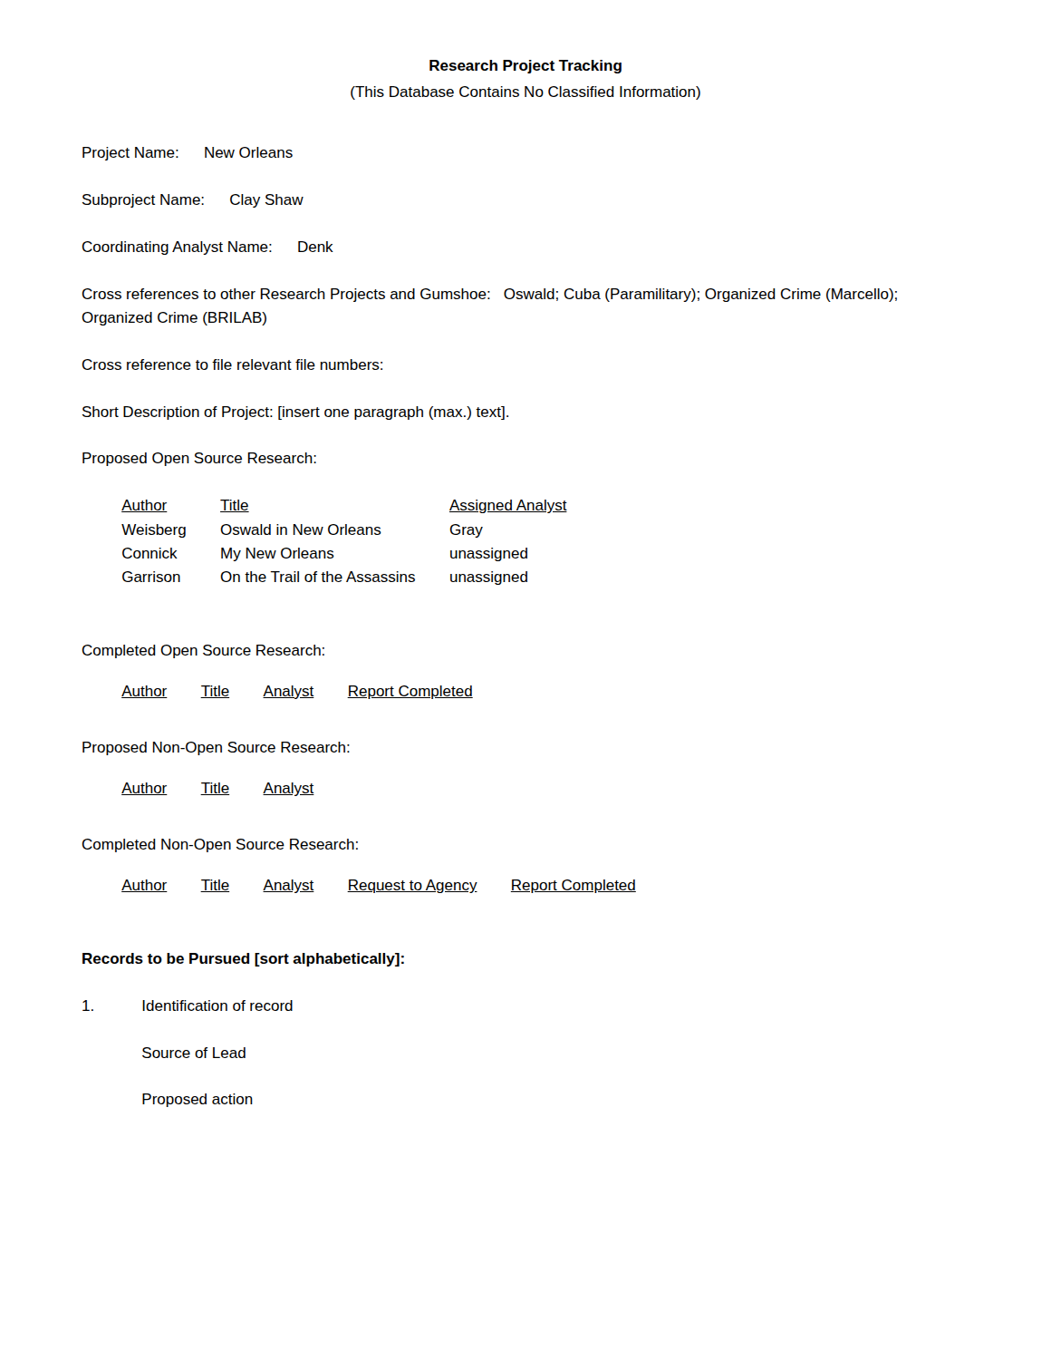Research Project Tracking
(This Database Contains No Classified Information)
Project Name: New Orleans
Subproject Name: Clay Shaw
Coordinating Analyst Name: Denk
Cross references to other Research Projects and Gumshoe: Oswald; Cuba (Paramilitary); Organized Crime (Marcello); Organized Crime (BRILAB)
Cross reference to file relevant file numbers:
Short Description of Project: [insert one paragraph (max.) text].
Proposed Open Source Research:
| Author | Title | Assigned Analyst |
| --- | --- | --- |
| Weisberg | Oswald in New Orleans | Gray |
| Connick | My New Orleans | unassigned |
| Garrison | On the Trail of the Assassins | unassigned |
Completed Open Source Research:
| Author | Title | Analyst | Report Completed |
| --- | --- | --- | --- |
Proposed Non-Open Source Research:
| Author | Title | Analyst |
| --- | --- | --- |
Completed Non-Open Source Research:
| Author | Title | Analyst | Request to Agency | Report Completed |
| --- | --- | --- | --- | --- |
Records to be Pursued [sort alphabetically]:
1. Identification of record
Source of Lead
Proposed action